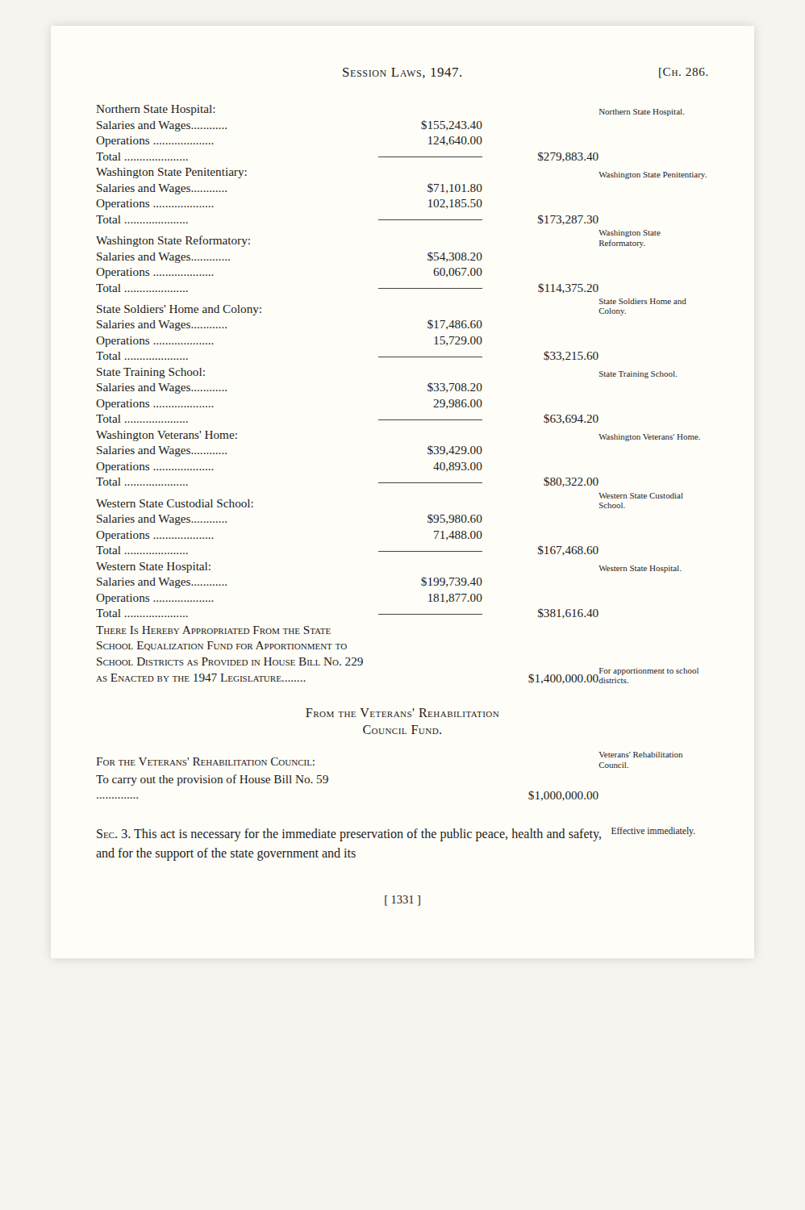Session Laws, 1947. [Ch. 286.
| Northern State Hospital: | | | Northern State Hospital. |
| Salaries and Wages ............ | $155,243.40 | | |
| Operations .................... | 124,640.00 | | |
| Total ..................... | | $279,883.40 | |
| Washington State Penitentiary: | | | Washington State Penitentiary. |
| Salaries and Wages ............ | $71,101.80 | | |
| Operations .................... | 102,185.50 | | |
| Total ..................... | | $173,287.30 | |
| Washington State Reformatory: | | | Washington State Reformatory. |
| Salaries and Wages ............. | $54,308.20 | | |
| Operations .................... | 60,067.00 | | |
| Total ..................... | | $114,375.20 | |
| State Soldiers' Home and Colony: | | | State Soldiers Home and Colony. |
| Salaries and Wages ............ | $17,486.60 | | |
| Operations .................... | 15,729.00 | | |
| Total ..................... | | $33,215.60 | |
| State Training School: | | | State Training School. |
| Salaries and Wages ............ | $33,708.20 | | |
| Operations .................... | 29,986.00 | | |
| Total ..................... | | $63,694.20 | |
| Washington Veterans' Home: | | | Washington Veterans' Home. |
| Salaries and Wages ............ | $39,429.00 | | |
| Operations .................... | 40,893.00 | | |
| Total ..................... | | $80,322.00 | |
| Western State Custodial School: | | | Western State Custodial School. |
| Salaries and Wages ............ | $95,980.60 | | |
| Operations .................... | 71,488.00 | | |
| Total ..................... | | $167,468.60 | |
| Western State Hospital: | | | Western State Hospital. |
| Salaries and Wages ............ | $199,739.40 | | |
| Operations .................... | 181,877.00 | | |
| Total ..................... | | $381,616.40 | |
| There Is Hereby Appropriated From the State School Equalization Fund for Apportionment to School Districts as Provided in House Bill No. 229 as Enacted by the 1947 Legislature ........ | | $1,400,000.00 | For apportionment to school districts. |
From the Veterans' Rehabilitation
Council Fund.
| For the Veterans' Rehabilitation Council: | | | Veterans' Rehabilitation Council. |
| To carry out the provision of House Bill No. 59 .............. | | $1,000,000.00 | |
Effective immediately. Sec. 3. This act is necessary for the immediate preservation of the public peace, health and safety, and for the support of the state government and its
[ 1331 ]